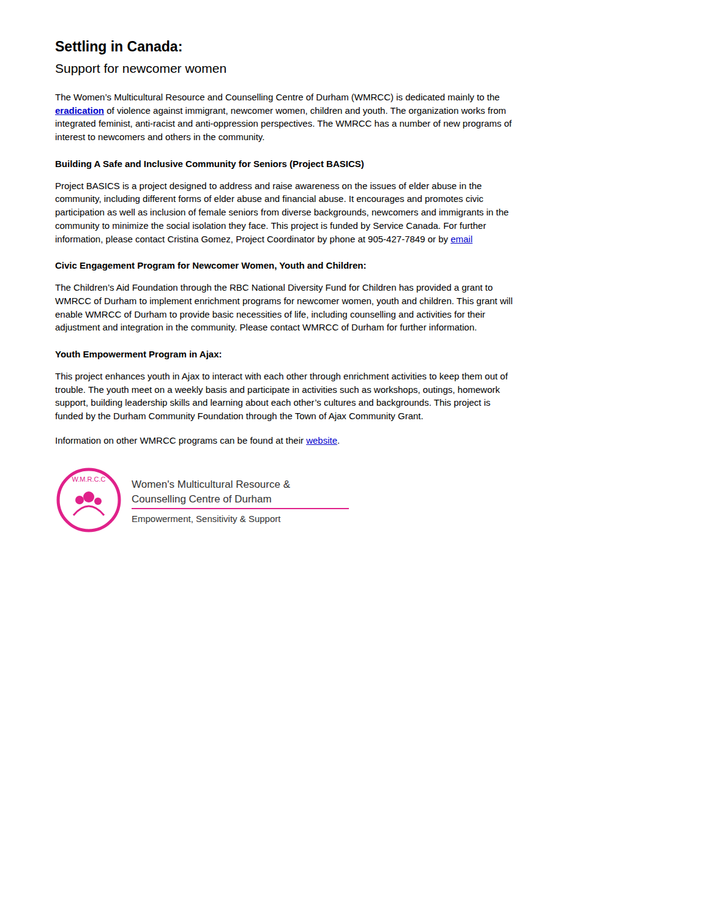Settling in Canada:
Support for newcomer women
The Women’s Multicultural Resource and Counselling Centre of Durham (WMRCC) is dedicated mainly to the eradication of violence against immigrant, newcomer women, children and youth. The organization works from integrated feminist, anti-racist and anti-oppression perspectives. The WMRCC has a number of new programs of interest to newcomers and others in the community.
Building A Safe and Inclusive Community for Seniors (Project BASICS)
Project BASICS is a project designed to address and raise awareness on the issues of elder abuse in the community, including different forms of elder abuse and financial abuse. It encourages and promotes civic participation as well as inclusion of female seniors from diverse backgrounds, newcomers and immigrants in the community to minimize the social isolation they face. This project is funded by Service Canada. For further information, please contact Cristina Gomez, Project Coordinator by phone at 905-427-7849 or by email
Civic Engagement Program for Newcomer Women, Youth and Children:
The Children’s Aid Foundation through the RBC National Diversity Fund for Children has provided a grant to WMRCC of Durham to implement enrichment programs for newcomer women, youth and children. This grant will enable WMRCC of Durham to provide basic necessities of life, including counselling and activities for their adjustment and integration in the community. Please contact WMRCC of Durham for further information.
Youth Empowerment Program in Ajax:
This project enhances youth in Ajax to interact with each other through enrichment activities to keep them out of trouble. The youth meet on a weekly basis and participate in activities such as workshops, outings, homework support, building leadership skills and learning about each other’s cultures and backgrounds. This project is funded by the Durham Community Foundation through the Town of Ajax Community Grant.
Information on other WMRCC programs can be found at their website.